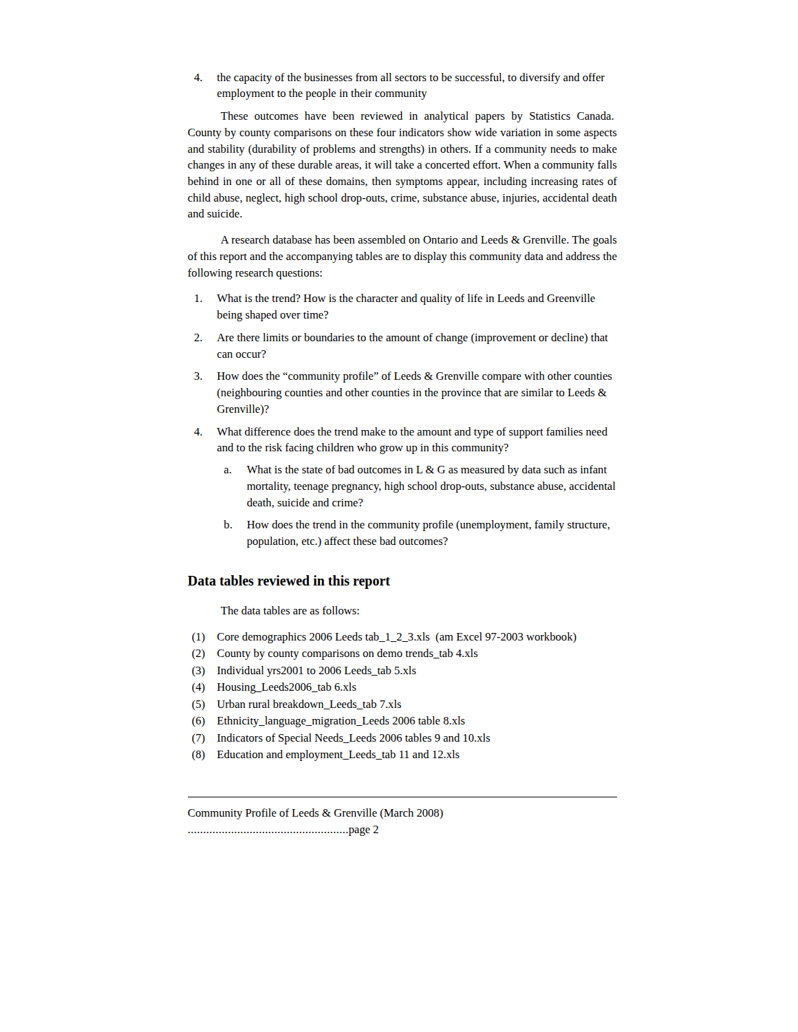4. the capacity of the businesses from all sectors to be successful, to diversify and offer employment to the people in their community
These outcomes have been reviewed in analytical papers by Statistics Canada. County by county comparisons on these four indicators show wide variation in some aspects and stability (durability of problems and strengths) in others. If a community needs to make changes in any of these durable areas, it will take a concerted effort. When a community falls behind in one or all of these domains, then symptoms appear, including increasing rates of child abuse, neglect, high school drop-outs, crime, substance abuse, injuries, accidental death and suicide.
A research database has been assembled on Ontario and Leeds & Grenville. The goals of this report and the accompanying tables are to display this community data and address the following research questions:
1. What is the trend? How is the character and quality of life in Leeds and Greenville being shaped over time?
2. Are there limits or boundaries to the amount of change (improvement or decline) that can occur?
3. How does the “community profile” of Leeds & Grenville compare with other counties (neighbouring counties and other counties in the province that are similar to Leeds & Grenville)?
4. What difference does the trend make to the amount and type of support families need and to the risk facing children who grow up in this community?
a. What is the state of bad outcomes in L & G as measured by data such as infant mortality, teenage pregnancy, high school drop-outs, substance abuse, accidental death, suicide and crime?
b. How does the trend in the community profile (unemployment, family structure, population, etc.) affect these bad outcomes?
Data tables reviewed in this report
The data tables are as follows:
(1) Core demographics 2006 Leeds tab_1_2_3.xls (am Excel 97-2003 workbook)
(2) County by county comparisons on demo trends_tab 4.xls
(3) Individual yrs2001 to 2006 Leeds_tab 5.xls
(4) Housing_Leeds2006_tab 6.xls
(5) Urban rural breakdown_Leeds_tab 7.xls
(6) Ethnicity_language_migration_Leeds 2006 table 8.xls
(7) Indicators of Special Needs_Leeds 2006 tables 9 and 10.xls
(8) Education and employment_Leeds_tab 11 and 12.xls
Community Profile of Leeds & Grenville (March 2008) .................................................... page 2